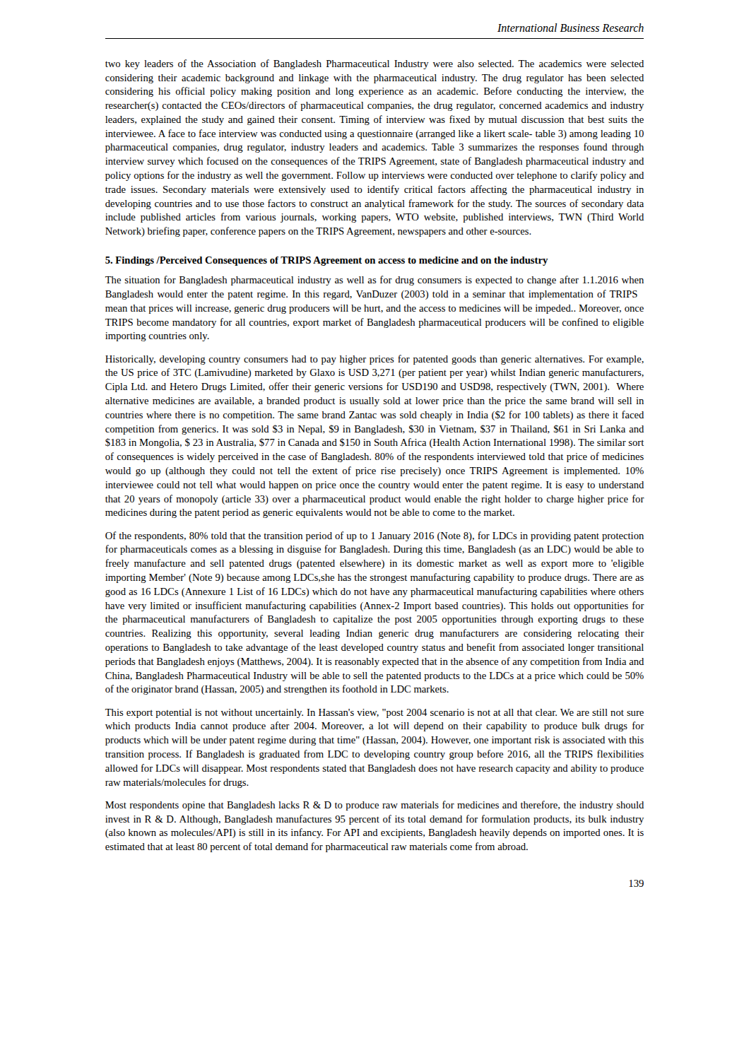International Business Research
two key leaders of the Association of Bangladesh Pharmaceutical Industry were also selected. The academics were selected considering their academic background and linkage with the pharmaceutical industry. The drug regulator has been selected considering his official policy making position and long experience as an academic. Before conducting the interview, the researcher(s) contacted the CEOs/directors of pharmaceutical companies, the drug regulator, concerned academics and industry leaders, explained the study and gained their consent. Timing of interview was fixed by mutual discussion that best suits the interviewee. A face to face interview was conducted using a questionnaire (arranged like a likert scale- table 3) among leading 10 pharmaceutical companies, drug regulator, industry leaders and academics. Table 3 summarizes the responses found through interview survey which focused on the consequences of the TRIPS Agreement, state of Bangladesh pharmaceutical industry and policy options for the industry as well the government. Follow up interviews were conducted over telephone to clarify policy and trade issues. Secondary materials were extensively used to identify critical factors affecting the pharmaceutical industry in developing countries and to use those factors to construct an analytical framework for the study. The sources of secondary data include published articles from various journals, working papers, WTO website, published interviews, TWN (Third World Network) briefing paper, conference papers on the TRIPS Agreement, newspapers and other e-sources.
5. Findings /Perceived Consequences of TRIPS Agreement on access to medicine and on the industry
The situation for Bangladesh pharmaceutical industry as well as for drug consumers is expected to change after 1.1.2016 when Bangladesh would enter the patent regime. In this regard, VanDuzer (2003) told in a seminar that implementation of TRIPS mean that prices will increase, generic drug producers will be hurt, and the access to medicines will be impeded.. Moreover, once TRIPS become mandatory for all countries, export market of Bangladesh pharmaceutical producers will be confined to eligible importing countries only.
Historically, developing country consumers had to pay higher prices for patented goods than generic alternatives. For example, the US price of 3TC (Lamivudine) marketed by Glaxo is USD 3,271 (per patient per year) whilst Indian generic manufacturers, Cipla Ltd. and Hetero Drugs Limited, offer their generic versions for USD190 and USD98, respectively (TWN, 2001). Where alternative medicines are available, a branded product is usually sold at lower price than the price the same brand will sell in countries where there is no competition. The same brand Zantac was sold cheaply in India ($2 for 100 tablets) as there it faced competition from generics. It was sold $3 in Nepal, $9 in Bangladesh, $30 in Vietnam, $37 in Thailand, $61 in Sri Lanka and $183 in Mongolia, $ 23 in Australia, $77 in Canada and $150 in South Africa (Health Action International 1998). The similar sort of consequences is widely perceived in the case of Bangladesh. 80% of the respondents interviewed told that price of medicines would go up (although they could not tell the extent of price rise precisely) once TRIPS Agreement is implemented. 10% interviewee could not tell what would happen on price once the country would enter the patent regime. It is easy to understand that 20 years of monopoly (article 33) over a pharmaceutical product would enable the right holder to charge higher price for medicines during the patent period as generic equivalents would not be able to come to the market.
Of the respondents, 80% told that the transition period of up to 1 January 2016 (Note 8), for LDCs in providing patent protection for pharmaceuticals comes as a blessing in disguise for Bangladesh. During this time, Bangladesh (as an LDC) would be able to freely manufacture and sell patented drugs (patented elsewhere) in its domestic market as well as export more to 'eligible importing Member' (Note 9) because among LDCs,she has the strongest manufacturing capability to produce drugs. There are as good as 16 LDCs (Annexure 1 List of 16 LDCs) which do not have any pharmaceutical manufacturing capabilities where others have very limited or insufficient manufacturing capabilities (Annex-2 Import based countries). This holds out opportunities for the pharmaceutical manufacturers of Bangladesh to capitalize the post 2005 opportunities through exporting drugs to these countries. Realizing this opportunity, several leading Indian generic drug manufacturers are considering relocating their operations to Bangladesh to take advantage of the least developed country status and benefit from associated longer transitional periods that Bangladesh enjoys (Matthews, 2004). It is reasonably expected that in the absence of any competition from India and China, Bangladesh Pharmaceutical Industry will be able to sell the patented products to the LDCs at a price which could be 50% of the originator brand (Hassan, 2005) and strengthen its foothold in LDC markets.
This export potential is not without uncertainly. In Hassan's view, "post 2004 scenario is not at all that clear. We are still not sure which products India cannot produce after 2004. Moreover, a lot will depend on their capability to produce bulk drugs for products which will be under patent regime during that time" (Hassan, 2004). However, one important risk is associated with this transition process. If Bangladesh is graduated from LDC to developing country group before 2016, all the TRIPS flexibilities allowed for LDCs will disappear. Most respondents stated that Bangladesh does not have research capacity and ability to produce raw materials/molecules for drugs.
Most respondents opine that Bangladesh lacks R & D to produce raw materials for medicines and therefore, the industry should invest in R & D. Although, Bangladesh manufactures 95 percent of its total demand for formulation products, its bulk industry (also known as molecules/API) is still in its infancy. For API and excipients, Bangladesh heavily depends on imported ones. It is estimated that at least 80 percent of total demand for pharmaceutical raw materials come from abroad.
139